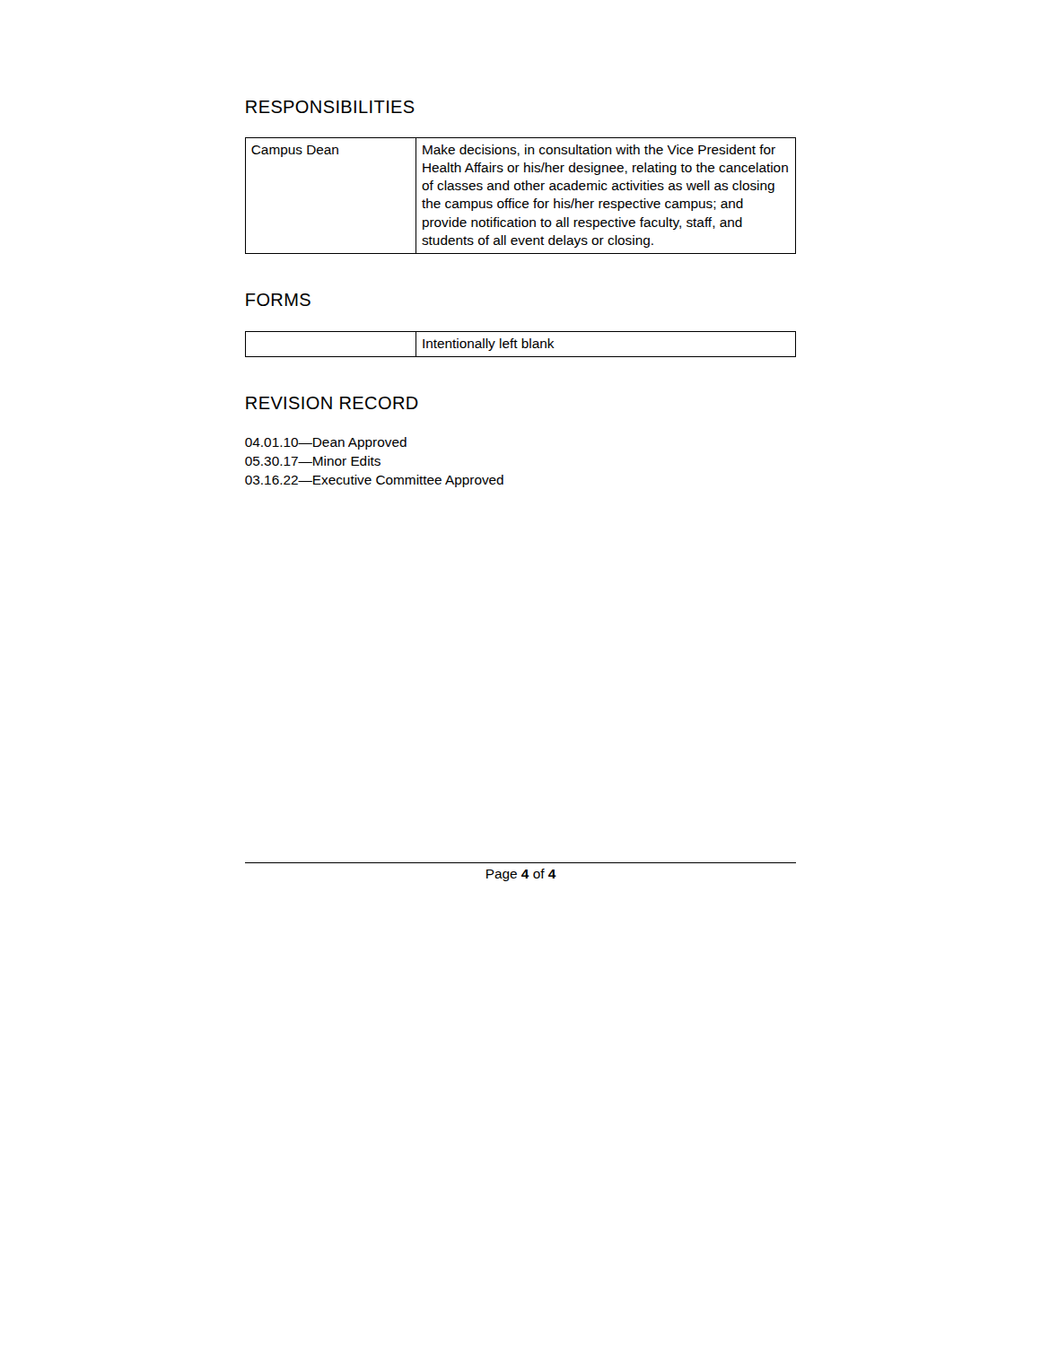RESPONSIBILITIES
| Campus Dean | Make decisions, in consultation with the Vice President for Health Affairs or his/her designee, relating to the cancelation of classes and other academic activities as well as closing the campus office for his/her respective campus; and provide notification to all respective faculty, staff, and students of all event delays or closing. |
FORMS
| | Intentionally left blank |
REVISION RECORD
04.01.10—Dean Approved
05.30.17—Minor Edits
03.16.22—Executive Committee Approved
Page 4 of 4